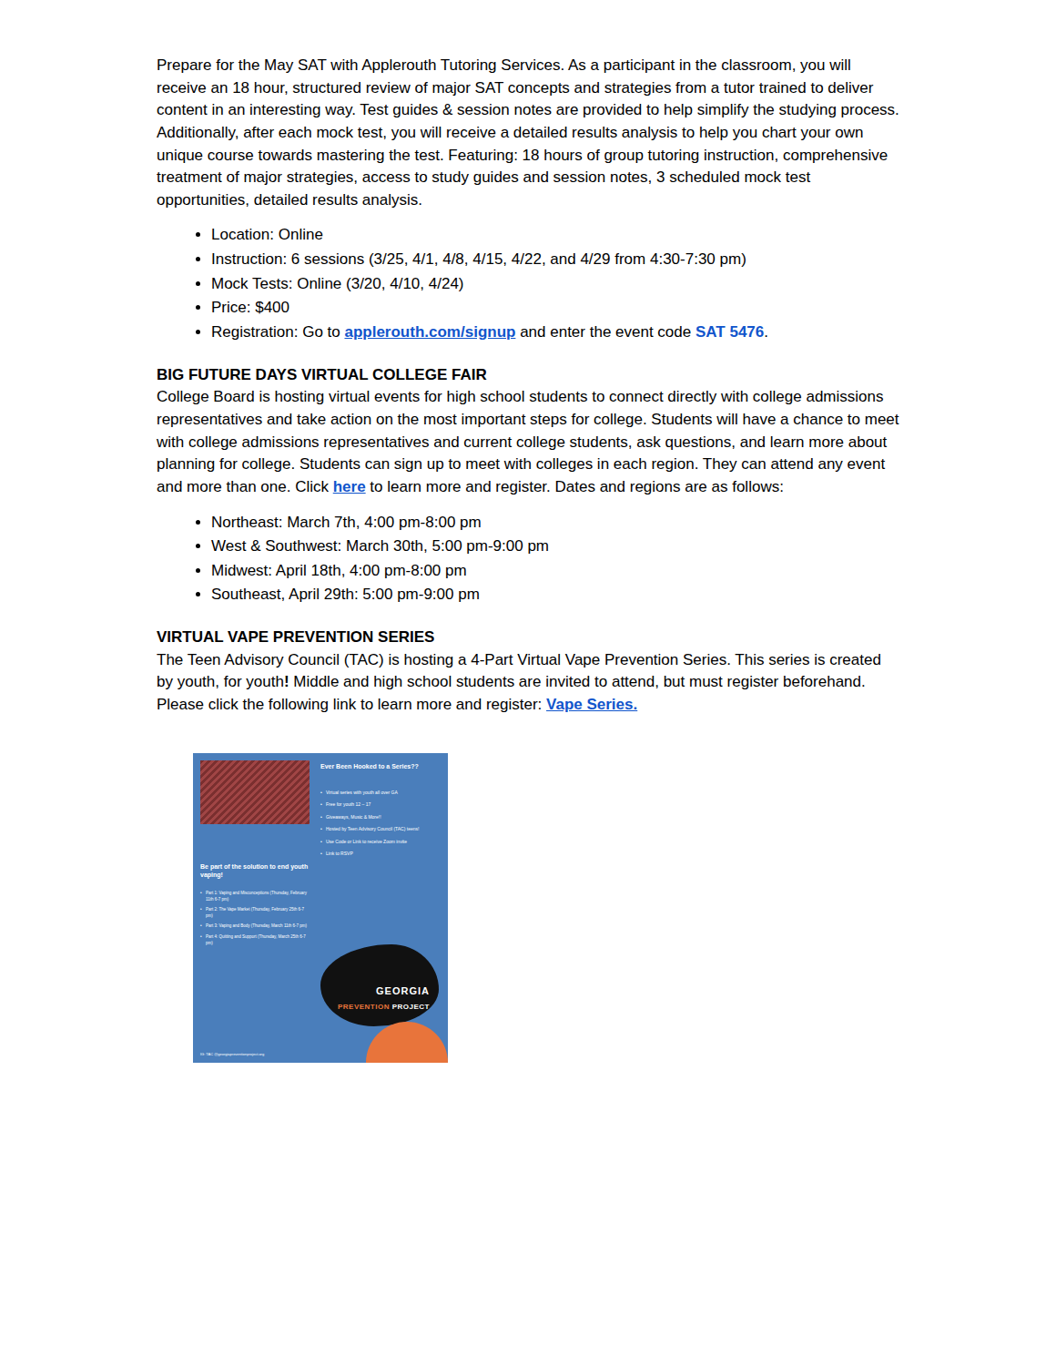Prepare for the May SAT with Applerouth Tutoring Services. As a participant in the classroom, you will receive an 18 hour, structured review of major SAT concepts and strategies from a tutor trained to deliver content in an interesting way. Test guides & session notes are provided to help simplify the studying process. Additionally, after each mock test, you will receive a detailed results analysis to help you chart your own unique course towards mastering the test. Featuring: 18 hours of group tutoring instruction, comprehensive treatment of major strategies, access to study guides and session notes, 3 scheduled mock test opportunities, detailed results analysis.
Location: Online
Instruction: 6 sessions (3/25, 4/1, 4/8, 4/15, 4/22, and 4/29 from 4:30-7:30 pm)
Mock Tests: Online (3/20, 4/10, 4/24)
Price: $400
Registration: Go to applerouth.com/signup and enter the event code SAT 5476.
Big Future Days Virtual College Fair
College Board is hosting virtual events for high school students to connect directly with college admissions representatives and take action on the most important steps for college. Students will have a chance to meet with college admissions representatives and current college students, ask questions, and learn more about planning for college. Students can sign up to meet with colleges in each region. They can attend any event and more than one. Click here to learn more and register. Dates and regions are as follows:
Northeast: March 7th, 4:00 pm-8:00 pm
West & Southwest: March 30th, 5:00 pm-9:00 pm
Midwest: April 18th, 4:00 pm-8:00 pm
Southeast, April 29th: 5:00 pm-9:00 pm
Virtual Vape Prevention Series
The Teen Advisory Council (TAC) is hosting a 4-Part Virtual Vape Prevention Series. This series is created by youth, for youth! Middle and high school students are invited to attend, but must register beforehand. Please click the following link to learn more and register: Vape Series.
Ever Been Hooked to a Series??
Virtual series with youth all over GA
Free for youth 12 – 17
Giveaways, Music & More!!
Hosted by Teen Advisory Council (TAC) teens!
Use Code or Link to receive Zoom invite
Link to RSVP
Be part of the solution to end youth vaping!
Part 1: Vaping and Misconceptions (Thursday, February 11th 6-7 pm)
Part 2: The Vape Market (Thursday, February 25th 6-7 pm)
Part 3: Vaping and Body (Thursday, March 11th 6-7 pm)
Part 4: Quitting and Support (Thursday, March 25th 6-7 pm)
GEORGIA
PREVENTION PROJECT
IG: TAC @georgiapreventionproject.org